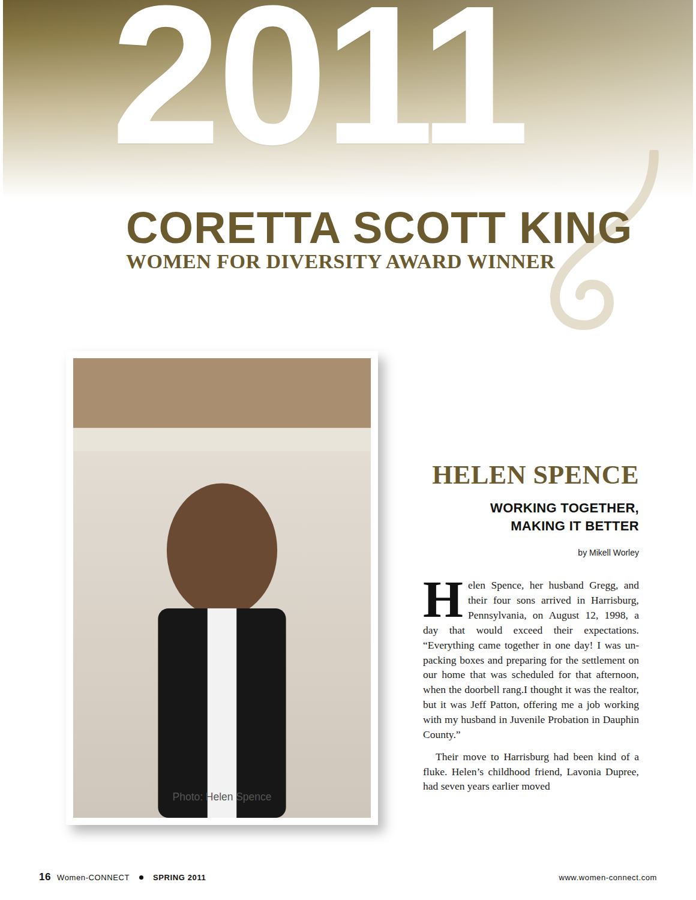2011
Coretta Scott King
Women for Diversity Award Winner
Helen Spence
Working Together,
Making It Better
by Mikell Worley
Helen Spence, her husband Gregg, and their four sons arrived in Harrisburg, Pennsylvania, on August 12, 1998, a day that would exceed their expectations. “Everything came together in one day! I was unpacking boxes and preparing for the settlement on our home that was scheduled for that afternoon, when the doorbell rang.I thought it was the realtor, but it was Jeff Patton, offering me a job working with my husband in Juvenile Probation in Dauphin County.”
Their move to Harrisburg had been kind of a fluke. Helen’s childhood friend, Lavonia Dupree, had seven years earlier moved
16 Women-CONNECT SPRING 2011
www.women-connect.com